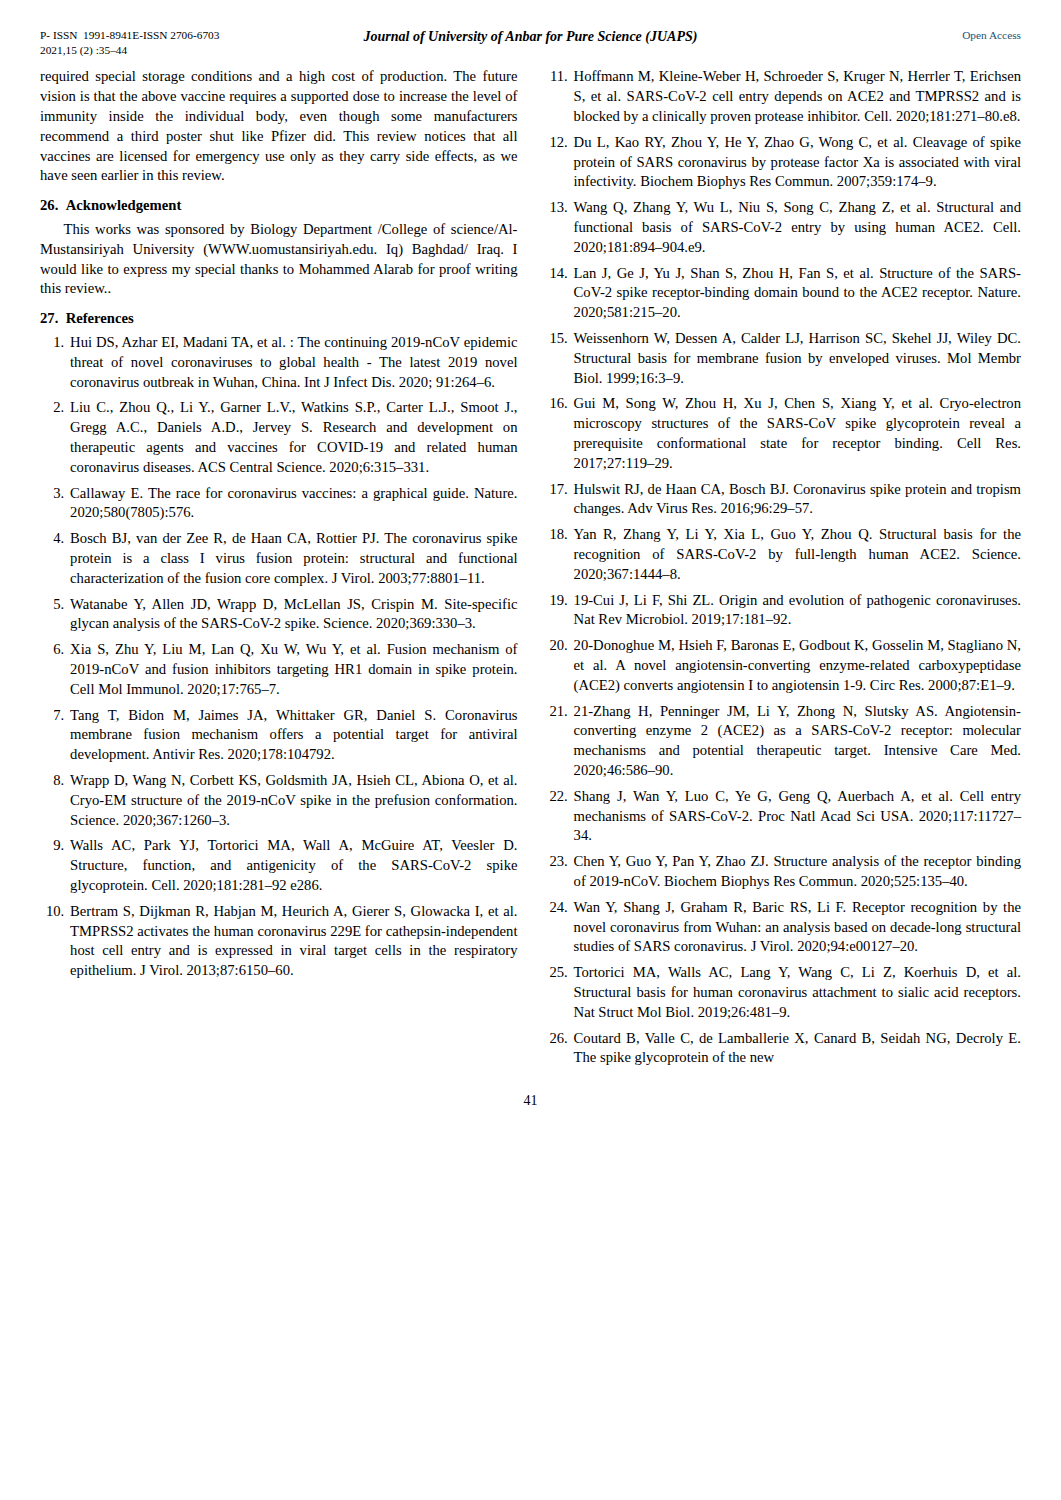P- ISSN 1991-8941E-ISSN 2706-6703
2021,15 (2) :35–44
Journal of University of Anbar for Pure Science (JUAPS)
Open Access
required special storage conditions and a high cost of production. The future vision is that the above vaccine requires a supported dose to increase the level of immunity inside the individual body, even though some manufacturers recommend a third poster shut like Pfizer did. This review notices that all vaccines are licensed for emergency use only as they carry side effects, as we have seen earlier in this review.
26. Acknowledgement
This works was sponsored by Biology Department /College of science/Al-Mustansiriyah University (WWW.uomustansiriyah.edu. Iq) Baghdad/ Iraq. I would like to express my special thanks to Mohammed Alarab for proof writing this review..
27. References
Hui DS, Azhar EI, Madani TA, et al. : The continuing 2019-nCoV epidemic threat of novel coronaviruses to global health - The latest 2019 novel coronavirus outbreak in Wuhan, China. Int J Infect Dis. 2020; 91:264–6.
Liu C., Zhou Q., Li Y., Garner L.V., Watkins S.P., Carter L.J., Smoot J., Gregg A.C., Daniels A.D., Jervey S. Research and development on therapeutic agents and vaccines for COVID-19 and related human coronavirus diseases. ACS Central Science. 2020;6:315–331.
Callaway E. The race for coronavirus vaccines: a graphical guide. Nature. 2020;580(7805):576.
Bosch BJ, van der Zee R, de Haan CA, Rottier PJ. The coronavirus spike protein is a class I virus fusion protein: structural and functional characterization of the fusion core complex. J Virol. 2003;77:8801–11.
Watanabe Y, Allen JD, Wrapp D, McLellan JS, Crispin M. Site-specific glycan analysis of the SARS-CoV-2 spike. Science. 2020;369:330–3.
Xia S, Zhu Y, Liu M, Lan Q, Xu W, Wu Y, et al. Fusion mechanism of 2019-nCoV and fusion inhibitors targeting HR1 domain in spike protein. Cell Mol Immunol. 2020;17:765–7.
Tang T, Bidon M, Jaimes JA, Whittaker GR, Daniel S. Coronavirus membrane fusion mechanism offers a potential target for antiviral development. Antivir Res. 2020;178:104792.
Wrapp D, Wang N, Corbett KS, Goldsmith JA, Hsieh CL, Abiona O, et al. Cryo-EM structure of the 2019-nCoV spike in the prefusion conformation. Science. 2020;367:1260–3.
Walls AC, Park YJ, Tortorici MA, Wall A, McGuire AT, Veesler D. Structure, function, and antigenicity of the SARS-CoV-2 spike glycoprotein. Cell. 2020;181:281–92 e286.
Bertram S, Dijkman R, Habjan M, Heurich A, Gierer S, Glowacka I, et al. TMPRSS2 activates the human coronavirus 229E for cathepsin-independent host cell entry and is expressed in viral target cells in the respiratory epithelium. J Virol. 2013;87:6150–60.
Hoffmann M, Kleine-Weber H, Schroeder S, Kruger N, Herrler T, Erichsen S, et al. SARS-CoV-2 cell entry depends on ACE2 and TMPRSS2 and is blocked by a clinically proven protease inhibitor. Cell. 2020;181:271–80.e8.
Du L, Kao RY, Zhou Y, He Y, Zhao G, Wong C, et al. Cleavage of spike protein of SARS coronavirus by protease factor Xa is associated with viral infectivity. Biochem Biophys Res Commun. 2007;359:174–9.
Wang Q, Zhang Y, Wu L, Niu S, Song C, Zhang Z, et al. Structural and functional basis of SARS-CoV-2 entry by using human ACE2. Cell. 2020;181:894–904.e9.
Lan J, Ge J, Yu J, Shan S, Zhou H, Fan S, et al. Structure of the SARS-CoV-2 spike receptor-binding domain bound to the ACE2 receptor. Nature. 2020;581:215–20.
Weissenhorn W, Dessen A, Calder LJ, Harrison SC, Skehel JJ, Wiley DC. Structural basis for membrane fusion by enveloped viruses. Mol Membr Biol. 1999;16:3–9.
Gui M, Song W, Zhou H, Xu J, Chen S, Xiang Y, et al. Cryo-electron microscopy structures of the SARS-CoV spike glycoprotein reveal a prerequisite conformational state for receptor binding. Cell Res. 2017;27:119–29.
Hulswit RJ, de Haan CA, Bosch BJ. Coronavirus spike protein and tropism changes. Adv Virus Res. 2016;96:29–57.
Yan R, Zhang Y, Li Y, Xia L, Guo Y, Zhou Q. Structural basis for the recognition of SARS-CoV-2 by full-length human ACE2. Science. 2020;367:1444–8.
19-Cui J, Li F, Shi ZL. Origin and evolution of pathogenic coronaviruses. Nat Rev Microbiol. 2019;17:181–92.
20-Donoghue M, Hsieh F, Baronas E, Godbout K, Gosselin M, Stagliano N, et al. A novel angiotensin-converting enzyme-related carboxypeptidase (ACE2) converts angiotensin I to angiotensin 1-9. Circ Res. 2000;87:E1–9.
21-Zhang H, Penninger JM, Li Y, Zhong N, Slutsky AS. Angiotensin-converting enzyme 2 (ACE2) as a SARS-CoV-2 receptor: molecular mechanisms and potential therapeutic target. Intensive Care Med. 2020;46:586–90.
Shang J, Wan Y, Luo C, Ye G, Geng Q, Auerbach A, et al. Cell entry mechanisms of SARS-CoV-2. Proc Natl Acad Sci USA. 2020;117:11727–34.
Chen Y, Guo Y, Pan Y, Zhao ZJ. Structure analysis of the receptor binding of 2019-nCoV. Biochem Biophys Res Commun. 2020;525:135–40.
Wan Y, Shang J, Graham R, Baric RS, Li F. Receptor recognition by the novel coronavirus from Wuhan: an analysis based on decade-long structural studies of SARS coronavirus. J Virol. 2020;94:e00127–20.
Tortorici MA, Walls AC, Lang Y, Wang C, Li Z, Koerhuis D, et al. Structural basis for human coronavirus attachment to sialic acid receptors. Nat Struct Mol Biol. 2019;26:481–9.
Coutard B, Valle C, de Lamballerie X, Canard B, Seidah NG, Decroly E. The spike glycoprotein of the new
41